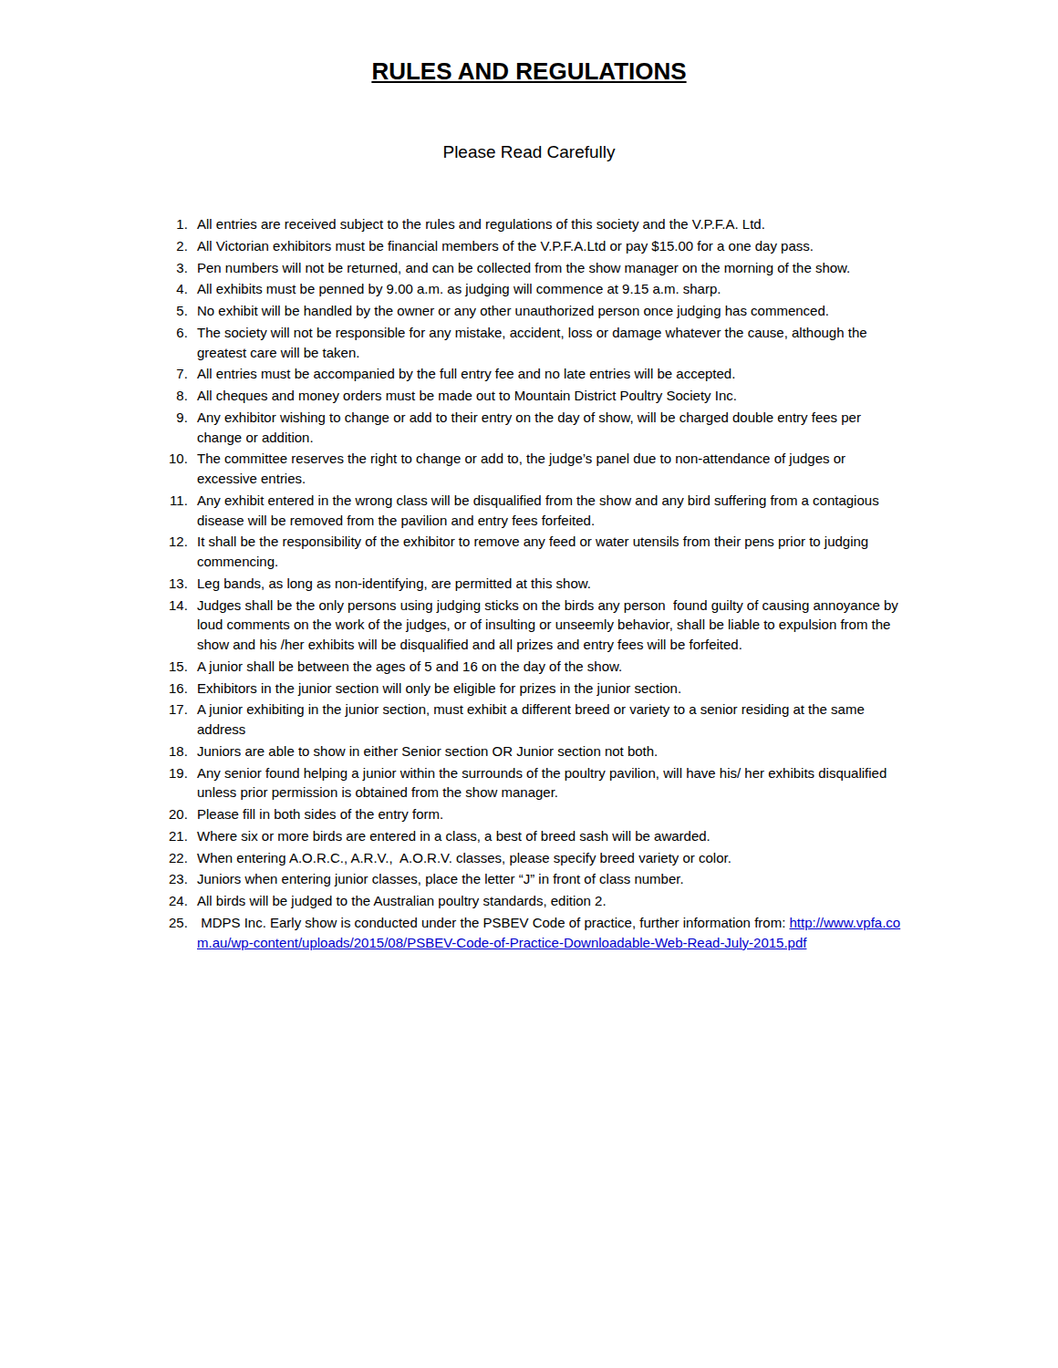RULES AND REGULATIONS
Please Read Carefully
All entries are received subject to the rules and regulations of this society and the V.P.F.A. Ltd.
All Victorian exhibitors must be financial members of the V.P.F.A.Ltd or pay $15.00 for a one day pass.
Pen numbers will not be returned, and can be collected from the show manager on the morning of the show.
All exhibits must be penned by 9.00 a.m. as judging will commence at 9.15 a.m. sharp.
No exhibit will be handled by the owner or any other unauthorized person once judging has commenced.
The society will not be responsible for any mistake, accident, loss or damage whatever the cause, although the greatest care will be taken.
All entries must be accompanied by the full entry fee and no late entries will be accepted.
All cheques and money orders must be made out to Mountain District Poultry Society Inc.
Any exhibitor wishing to change or add to their entry on the day of show, will be charged double entry fees per change or addition.
The committee reserves the right to change or add to, the judge’s panel due to non-attendance of judges or excessive entries.
Any exhibit entered in the wrong class will be disqualified from the show and any bird suffering from a contagious disease will be removed from the pavilion and entry fees forfeited.
It shall be the responsibility of the exhibitor to remove any feed or water utensils from their pens prior to judging commencing.
Leg bands, as long as non-identifying, are permitted at this show.
Judges shall be the only persons using judging sticks on the birds any person found guilty of causing annoyance by loud comments on the work of the judges, or of insulting or unseemly behavior, shall be liable to expulsion from the show and his /her exhibits will be disqualified and all prizes and entry fees will be forfeited.
A junior shall be between the ages of 5 and 16 on the day of the show.
Exhibitors in the junior section will only be eligible for prizes in the junior section.
A junior exhibiting in the junior section, must exhibit a different breed or variety to a senior residing at the same address
Juniors are able to show in either Senior section OR Junior section not both.
Any senior found helping a junior within the surrounds of the poultry pavilion, will have his/ her exhibits disqualified unless prior permission is obtained from the show manager.
Please fill in both sides of the entry form.
Where six or more birds are entered in a class, a best of breed sash will be awarded.
When entering A.O.R.C., A.R.V., A.O.R.V. classes, please specify breed variety or color.
Juniors when entering junior classes, place the letter “J” in front of class number.
All birds will be judged to the Australian poultry standards, edition 2.
MDPS Inc. Early show is conducted under the PSBEV Code of practice, further information from: http://www.vpfa.com.au/wp-content/uploads/2015/08/PSBEV-Code-of-Practice-Downloadable-Web-Read-July-2015.pdf